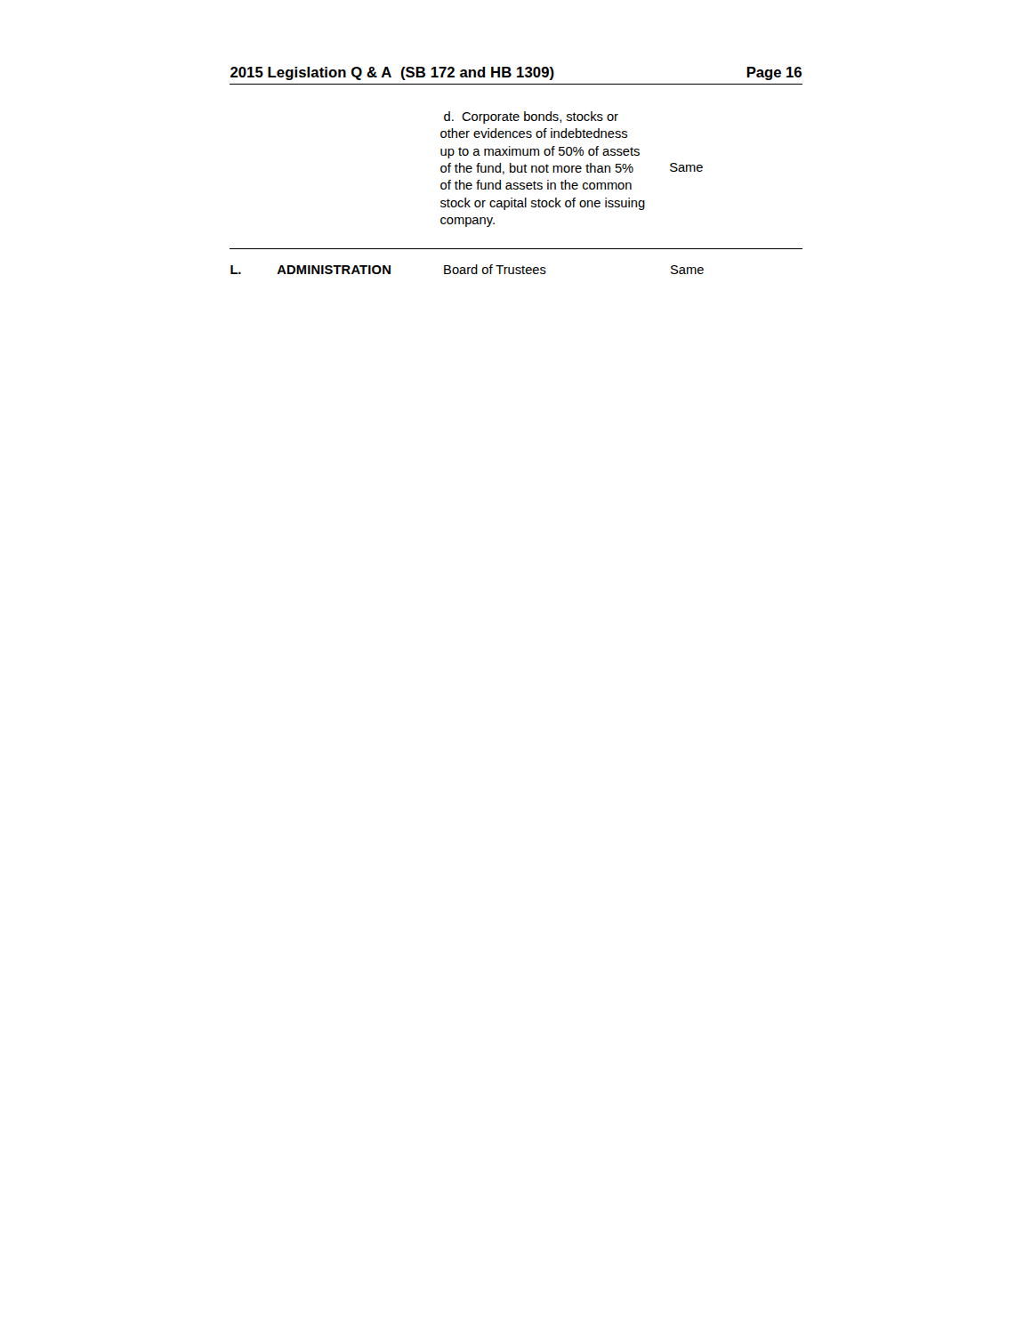2015 Legislation Q & A (SB 172 and HB 1309) Page 16
| | d. Corporate bonds, stocks or other evidences of indebtedness up to a maximum of 50% of assets of the fund, but not more than 5% of the fund assets in the common stock or capital stock of one issuing company. | Same |
| L. ADMINISTRATION | Board of Trustees | Same |